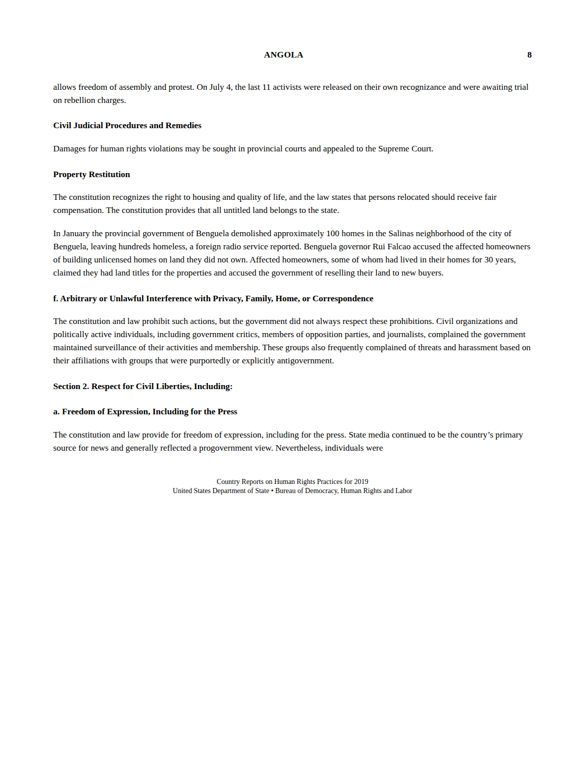ANGOLA 8
allows freedom of assembly and protest. On July 4, the last 11 activists were released on their own recognizance and were awaiting trial on rebellion charges.
Civil Judicial Procedures and Remedies
Damages for human rights violations may be sought in provincial courts and appealed to the Supreme Court.
Property Restitution
The constitution recognizes the right to housing and quality of life, and the law states that persons relocated should receive fair compensation. The constitution provides that all untitled land belongs to the state.
In January the provincial government of Benguela demolished approximately 100 homes in the Salinas neighborhood of the city of Benguela, leaving hundreds homeless, a foreign radio service reported. Benguela governor Rui Falcao accused the affected homeowners of building unlicensed homes on land they did not own. Affected homeowners, some of whom had lived in their homes for 30 years, claimed they had land titles for the properties and accused the government of reselling their land to new buyers.
f. Arbitrary or Unlawful Interference with Privacy, Family, Home, or Correspondence
The constitution and law prohibit such actions, but the government did not always respect these prohibitions. Civil organizations and politically active individuals, including government critics, members of opposition parties, and journalists, complained the government maintained surveillance of their activities and membership. These groups also frequently complained of threats and harassment based on their affiliations with groups that were purportedly or explicitly antigovernment.
Section 2. Respect for Civil Liberties, Including:
a. Freedom of Expression, Including for the Press
The constitution and law provide for freedom of expression, including for the press. State media continued to be the country’s primary source for news and generally reflected a progovernment view. Nevertheless, individuals were
Country Reports on Human Rights Practices for 2019
United States Department of State • Bureau of Democracy, Human Rights and Labor